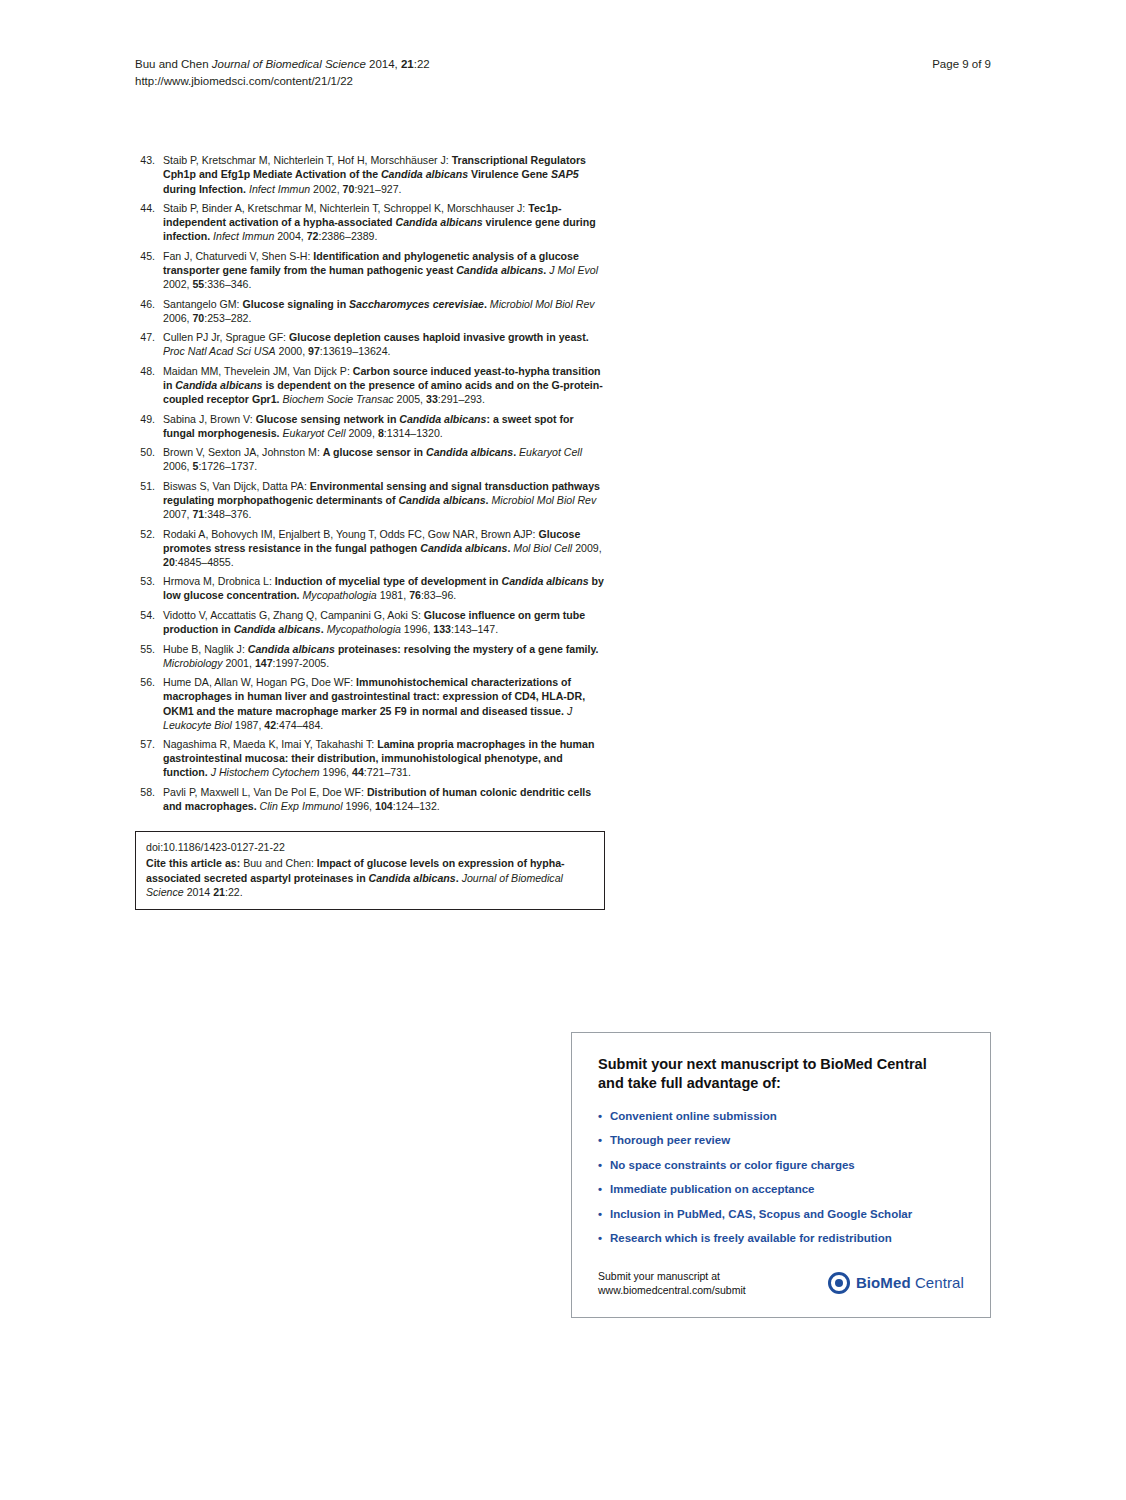Buu and Chen Journal of Biomedical Science 2014, 21:22
http://www.jbiomedsci.com/content/21/1/22
Page 9 of 9
43. Staib P, Kretschmar M, Nichterlein T, Hof H, Morschhäuser J: Transcriptional Regulators Cph1p and Efg1p Mediate Activation of the Candida albicans Virulence Gene SAP5 during Infection. Infect Immun 2002, 70:921–927.
44. Staib P, Binder A, Kretschmar M, Nichterlein T, Schroppel K, Morschhauser J: Tec1p- independent activation of a hypha-associated Candida albicans virulence gene during infection. Infect Immun 2004, 72:2386–2389.
45. Fan J, Chaturvedi V, Shen S-H: Identification and phylogenetic analysis of a glucose transporter gene family from the human pathogenic yeast Candida albicans. J Mol Evol 2002, 55:336–346.
46. Santangelo GM: Glucose signaling in Saccharomyces cerevisiae. Microbiol Mol Biol Rev 2006, 70:253–282.
47. Cullen PJ Jr, Sprague GF: Glucose depletion causes haploid invasive growth in yeast. Proc Natl Acad Sci USA 2000, 97:13619–13624.
48. Maidan MM, Thevelein JM, Van Dijck P: Carbon source induced yeast-to-hypha transition in Candida albicans is dependent on the presence of amino acids and on the G-protein-coupled receptor Gpr1. Biochem Socie Transac 2005, 33:291–293.
49. Sabina J, Brown V: Glucose sensing network in Candida albicans: a sweet spot for fungal morphogenesis. Eukaryot Cell 2009, 8:1314–1320.
50. Brown V, Sexton JA, Johnston M: A glucose sensor in Candida albicans. Eukaryot Cell 2006, 5:1726–1737.
51. Biswas S, Van Dijck, Datta PA: Environmental sensing and signal transduction pathways regulating morphopathogenic determinants of Candida albicans. Microbiol Mol Biol Rev 2007, 71:348–376.
52. Rodaki A, Bohovych IM, Enjalbert B, Young T, Odds FC, Gow NAR, Brown AJP: Glucose promotes stress resistance in the fungal pathogen Candida albicans. Mol Biol Cell 2009, 20:4845–4855.
53. Hrmova M, Drobnica L: Induction of mycelial type of development in Candida albicans by low glucose concentration. Mycopathologia 1981, 76:83–96.
54. Vidotto V, Accattatis G, Zhang Q, Campanini G, Aoki S: Glucose influence on germ tube production in Candida albicans. Mycopathologia 1996, 133:143–147.
55. Hube B, Naglik J: Candida albicans proteinases: resolving the mystery of a gene family. Microbiology 2001, 147:1997-2005.
56. Hume DA, Allan W, Hogan PG, Doe WF: Immunohistochemical characterizations of macrophages in human liver and gastrointestinal tract: expression of CD4, HLA-DR, OKM1 and the mature macrophage marker 25 F9 in normal and diseased tissue. J Leukocyte Biol 1987, 42:474–484.
57. Nagashima R, Maeda K, Imai Y, Takahashi T: Lamina propria macrophages in the human gastrointestinal mucosa: their distribution, immunohistological phenotype, and function. J Histochem Cytochem 1996, 44:721–731.
58. Pavli P, Maxwell L, Van De Pol E, Doe WF: Distribution of human colonic dendritic cells and macrophages. Clin Exp Immunol 1996, 104:124–132.
doi:10.1186/1423-0127-21-22
Cite this article as: Buu and Chen: Impact of glucose levels on expression of hypha-associated secreted aspartyl proteinases in Candida albicans. Journal of Biomedical Science 2014 21:22.
Submit your next manuscript to BioMed Central
and take full advantage of:
Convenient online submission
Thorough peer review
No space constraints or color figure charges
Immediate publication on acceptance
Inclusion in PubMed, CAS, Scopus and Google Scholar
Research which is freely available for redistribution
Submit your manuscript at www.biomedcentral.com/submit
BioMed Central